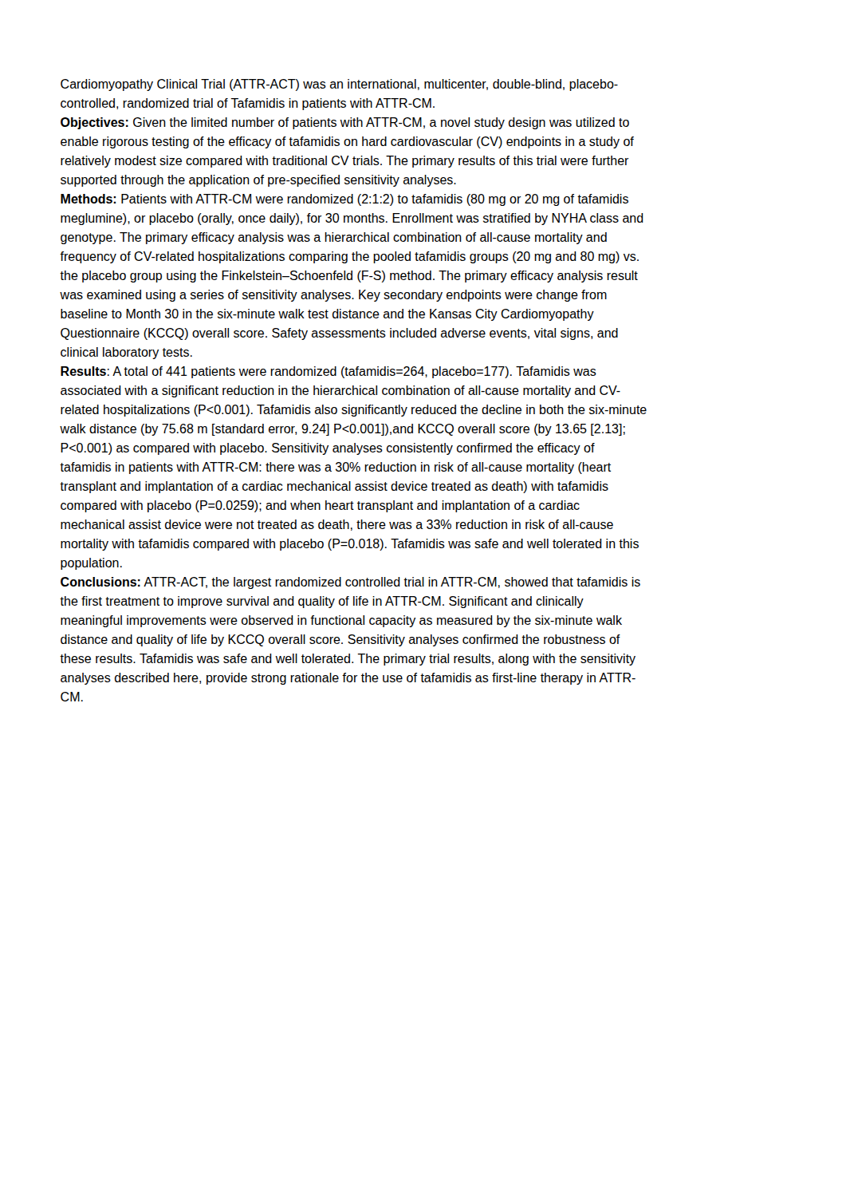Cardiomyopathy Clinical Trial (ATTR-ACT) was an international, multicenter, double-blind, placebo-controlled, randomized trial of Tafamidis in patients with ATTR-CM.
Objectives: Given the limited number of patients with ATTR-CM, a novel study design was utilized to enable rigorous testing of the efficacy of tafamidis on hard cardiovascular (CV) endpoints in a study of relatively modest size compared with traditional CV trials. The primary results of this trial were further supported through the application of pre-specified sensitivity analyses.
Methods: Patients with ATTR-CM were randomized (2:1:2) to tafamidis (80 mg or 20 mg of tafamidis meglumine), or placebo (orally, once daily), for 30 months. Enrollment was stratified by NYHA class and genotype. The primary efficacy analysis was a hierarchical combination of all-cause mortality and frequency of CV-related hospitalizations comparing the pooled tafamidis groups (20 mg and 80 mg) vs. the placebo group using the Finkelstein–Schoenfeld (F-S) method. The primary efficacy analysis result was examined using a series of sensitivity analyses. Key secondary endpoints were change from baseline to Month 30 in the six-minute walk test distance and the Kansas City Cardiomyopathy Questionnaire (KCCQ) overall score. Safety assessments included adverse events, vital signs, and clinical laboratory tests.
Results: A total of 441 patients were randomized (tafamidis=264, placebo=177). Tafamidis was associated with a significant reduction in the hierarchical combination of all-cause mortality and CV-related hospitalizations (P<0.001). Tafamidis also significantly reduced the decline in both the six-minute walk distance (by 75.68 m [standard error, 9.24] P<0.001]),and KCCQ overall score (by 13.65 [2.13]; P<0.001) as compared with placebo. Sensitivity analyses consistently confirmed the efficacy of tafamidis in patients with ATTR-CM: there was a 30% reduction in risk of all-cause mortality (heart transplant and implantation of a cardiac mechanical assist device treated as death) with tafamidis compared with placebo (P=0.0259); and when heart transplant and implantation of a cardiac mechanical assist device were not treated as death, there was a 33% reduction in risk of all-cause mortality with tafamidis compared with placebo (P=0.018). Tafamidis was safe and well tolerated in this population.
Conclusions: ATTR-ACT, the largest randomized controlled trial in ATTR-CM, showed that tafamidis is the first treatment to improve survival and quality of life in ATTR-CM. Significant and clinically meaningful improvements were observed in functional capacity as measured by the six-minute walk distance and quality of life by KCCQ overall score. Sensitivity analyses confirmed the robustness of these results. Tafamidis was safe and well tolerated. The primary trial results, along with the sensitivity analyses described here, provide strong rationale for the use of tafamidis as first-line therapy in ATTR-CM.